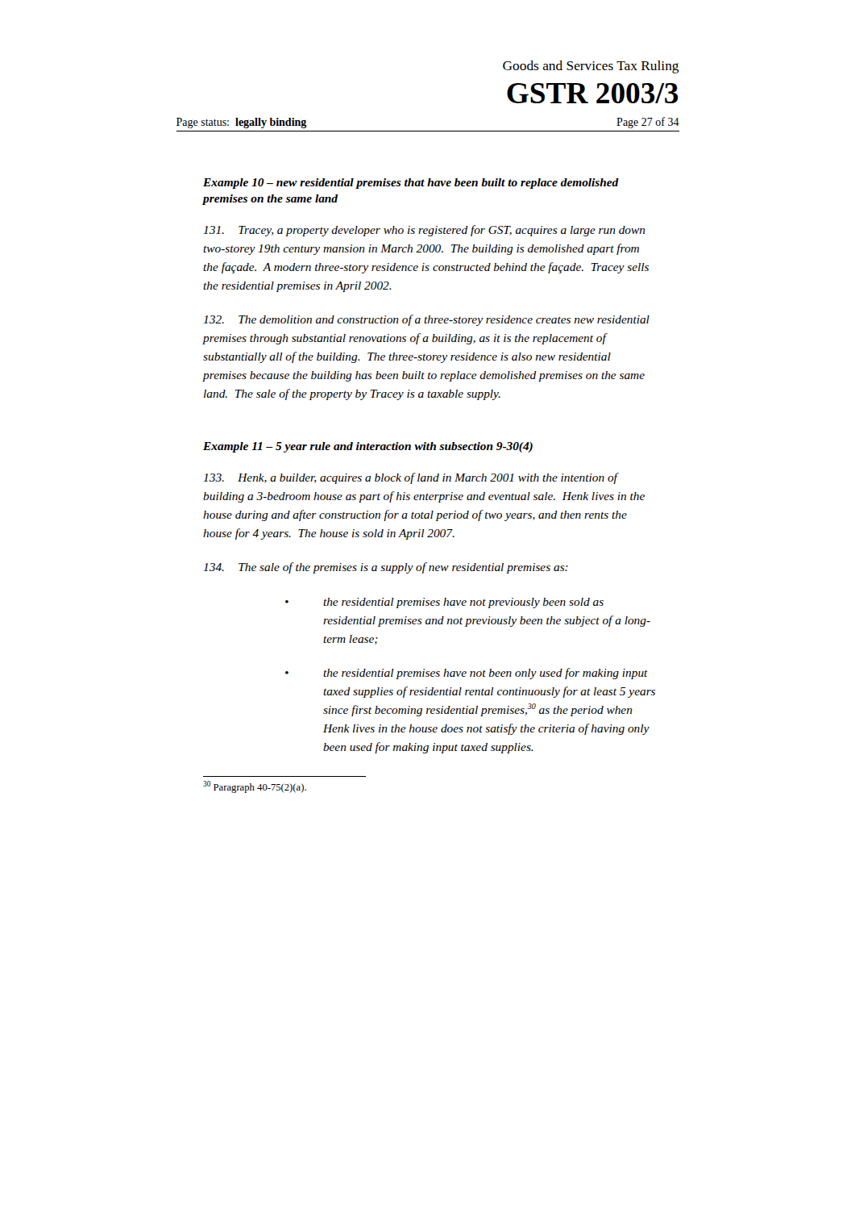Goods and Services Tax Ruling
GSTR 2003/3
Page status: legally binding
Page 27 of 34
Example 10 – new residential premises that have been built to replace demolished premises on the same land
131. Tracey, a property developer who is registered for GST, acquires a large run down two-storey 19th century mansion in March 2000. The building is demolished apart from the façade. A modern three-story residence is constructed behind the façade. Tracey sells the residential premises in April 2002.
132. The demolition and construction of a three-storey residence creates new residential premises through substantial renovations of a building, as it is the replacement of substantially all of the building. The three-storey residence is also new residential premises because the building has been built to replace demolished premises on the same land. The sale of the property by Tracey is a taxable supply.
Example 11 – 5 year rule and interaction with subsection 9-30(4)
133. Henk, a builder, acquires a block of land in March 2001 with the intention of building a 3-bedroom house as part of his enterprise and eventual sale. Henk lives in the house during and after construction for a total period of two years, and then rents the house for 4 years. The house is sold in April 2007.
134. The sale of the premises is a supply of new residential premises as:
the residential premises have not previously been sold as residential premises and not previously been the subject of a long-term lease;
the residential premises have not been only used for making input taxed supplies of residential rental continuously for at least 5 years since first becoming residential premises,30 as the period when Henk lives in the house does not satisfy the criteria of having only been used for making input taxed supplies.
30 Paragraph 40-75(2)(a).